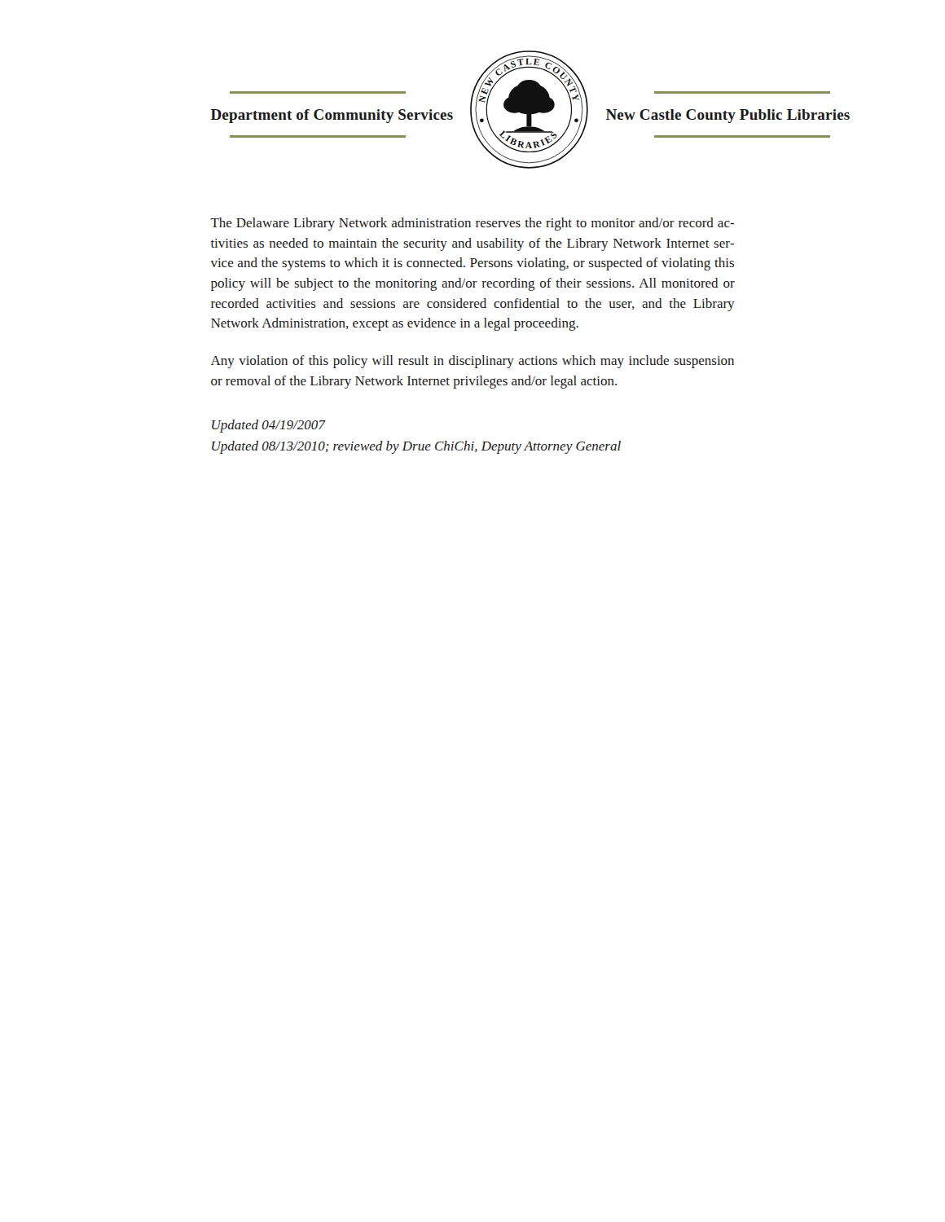Department of Community Services
NEW CASTLE COUNTY LIBRARIES
New Castle County Public Libraries
The Delaware Library Network administration reserves the right to monitor and/or record activities as needed to maintain the security and usability of the Library Network Internet service and the systems to which it is connected. Persons violating, or suspected of violating this policy will be subject to the monitoring and/or recording of their sessions. All monitored or recorded activities and sessions are considered confidential to the user, and the Library Network Administration, except as evidence in a legal proceeding.
Any violation of this policy will result in disciplinary actions which may include suspension or removal of the Library Network Internet privileges and/or legal action.
Updated 04/19/2007
Updated 08/13/2010; reviewed by Drue ChiChi, Deputy Attorney General